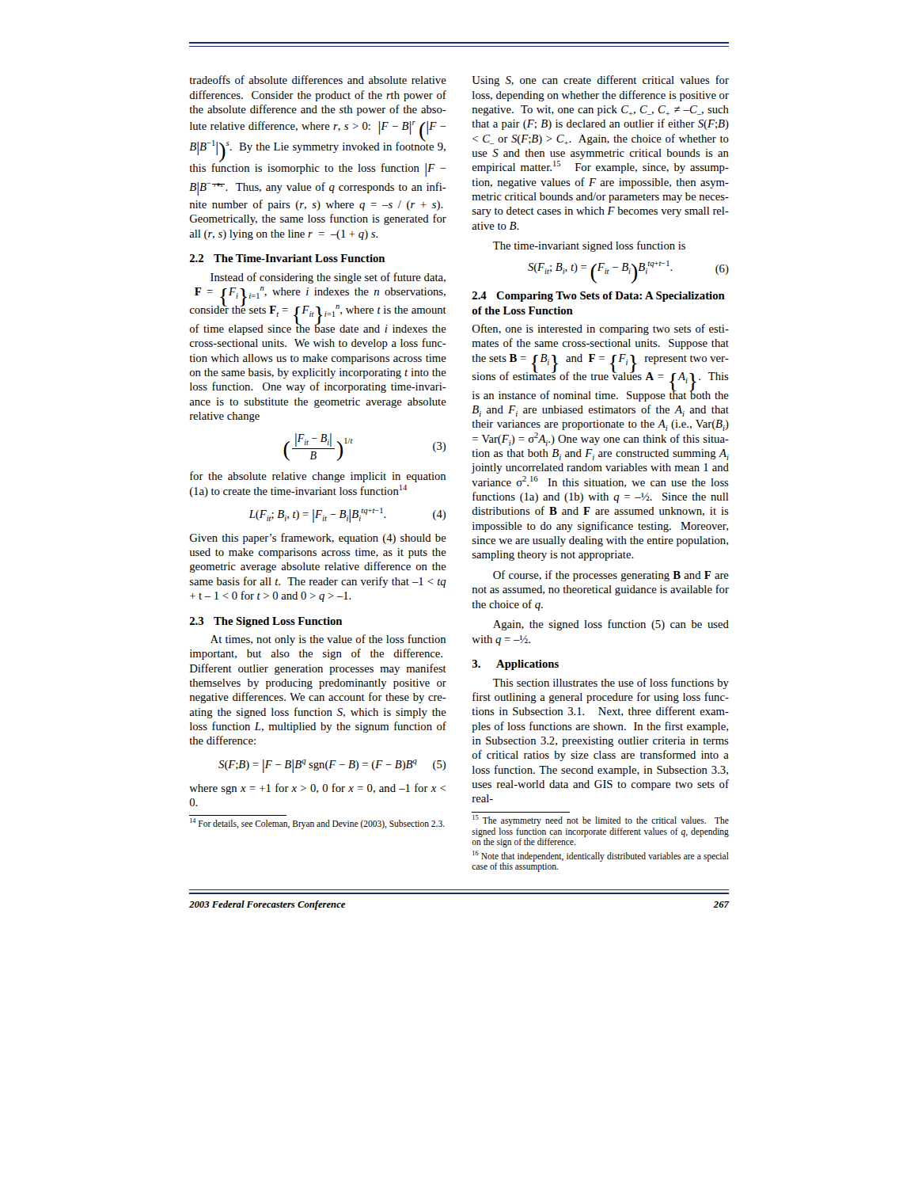tradeoffs of absolute differences and absolute relative differences. Consider the product of the rth power of the absolute difference and the sth power of the absolute relative difference, where r, s > 0: |F − B|r (|F − B|B−1|)s. By the Lie symmetry invoked in footnote 9, this function is isomorphic to the loss function |F − B|B−sr+s. Thus, any value of q corresponds to an infinite number of pairs (r, s) where q = –s / (r + s). Geometrically, the same loss function is generated for all (r, s) lying on the line r = –(1 + q) s.
2.2 The Time-Invariant Loss Function
Instead of considering the single set of future data, F = {Fi}i=1n, where i indexes the n observations, consider the sets Ft = {Fit}i=1n, where t is the amount of time elapsed since the base date and i indexes the cross-sectional units. We wish to develop a loss function which allows us to make comparisons across time on the same basis, by explicitly incorporating t into the loss function. One way of incorporating time-invariance is to substitute the geometric average absolute relative change
(|Fit − Bi|B)1/t (3)
for the absolute relative change implicit in equation (1a) to create the time-invariant loss function14
L(Fit; Bi, t) = |Fit − Bi|Bitq+t−1. (4)
Given this paper’s framework, equation (4) should be used to make comparisons across time, as it puts the geometric average absolute relative difference on the same basis for all t. The reader can verify that –1 < tq + t – 1 < 0 for t > 0 and 0 > q > –1.
2.3 The Signed Loss Function
At times, not only is the value of the loss function important, but also the sign of the difference. Different outlier generation processes may manifest themselves by producing predominantly positive or negative differences. We can account for these by creating the signed loss function S, which is simply the loss function L, multiplied by the signum function of the difference:
S(F;B) = |F − B|Bq sgn(F − B) = (F − B)Bq (5)
where sgn x = +1 for x > 0, 0 for x = 0, and –1 for x < 0.
14 For details, see Coleman, Bryan and Devine (2003), Subsection 2.3.
Using S, one can create different critical values for loss, depending on whether the difference is positive or negative. To wit, one can pick C+, C–, C+ ≠ –C–, such that a pair (F; B) is declared an outlier if either S(F;B) < C– or S(F;B) > C+. Again, the choice of whether to use S and then use asymmetric critical bounds is an empirical matter.15 For example, since, by assumption, negative values of F are impossible, then asymmetric critical bounds and/or parameters may be necessary to detect cases in which F becomes very small relative to B.
The time-invariant signed loss function is
S(Fit; Bi, t) = (Fit − Bi) Bitq+t−1. (6)
2.4 Comparing Two Sets of Data: A Specialization of the Loss Function
Often, one is interested in comparing two sets of estimates of the same cross-sectional units. Suppose that the sets B = {Bi} and F = {Fi} represent two versions of estimates of the true values A = {Ai}. This is an instance of nominal time. Suppose that both the Bi and Fi are unbiased estimators of the Ai and that their variances are proportionate to the Ai (i.e., Var(Bi) = Var(Fi) = σ2Ai.) One way one can think of this situation as that both Bi and Fi are constructed summing Ai jointly uncorrelated random variables with mean 1 and variance σ2.16 In this situation, we can use the loss functions (1a) and (1b) with q = –½. Since the null distributions of B and F are assumed unknown, it is impossible to do any significance testing. Moreover, since we are usually dealing with the entire population, sampling theory is not appropriate.
Of course, if the processes generating B and F are not as assumed, no theoretical guidance is available for the choice of q.
Again, the signed loss function (5) can be used with q = –½.
3. Applications
This section illustrates the use of loss functions by first outlining a general procedure for using loss functions in Subsection 3.1. Next, three different examples of loss functions are shown. In the first example, in Subsection 3.2, preexisting outlier criteria in terms of critical ratios by size class are transformed into a loss function. The second example, in Subsection 3.3, uses real-world data and GIS to compare two sets of real-
15 The asymmetry need not be limited to the critical values. The signed loss function can incorporate different values of q, depending on the sign of the difference.
16 Note that independent, identically distributed variables are a special case of this assumption.
2003 Federal Forecasters Conference 267